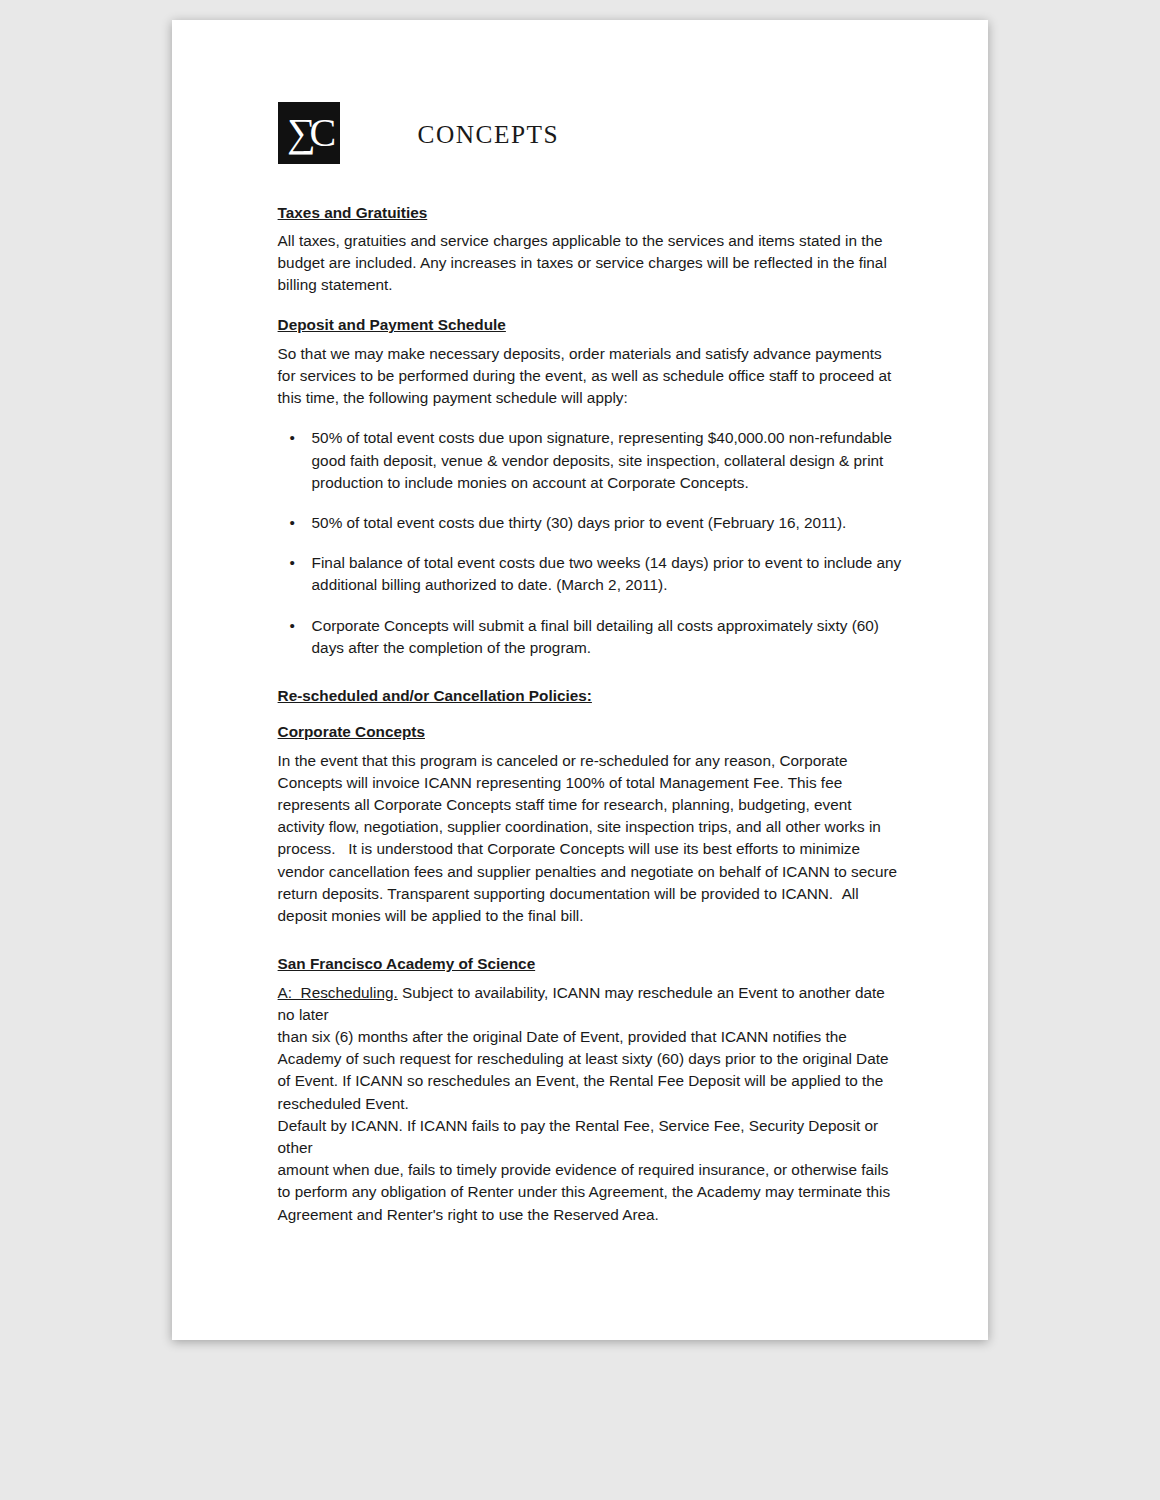∑C
CONCEPTS
Taxes and Gratuities
All taxes, gratuities and service charges applicable to the services and items stated in the budget are included. Any increases in taxes or service charges will be reflected in the final billing statement.
Deposit and Payment Schedule
So that we may make necessary deposits, order materials and satisfy advance payments for services to be performed during the event, as well as schedule office staff to proceed at this time, the following payment schedule will apply:
50% of total event costs due upon signature, representing $40,000.00 non-refundable good faith deposit, venue & vendor deposits, site inspection, collateral design & print production to include monies on account at Corporate Concepts.
50% of total event costs due thirty (30) days prior to event (February 16, 2011).
Final balance of total event costs due two weeks (14 days) prior to event to include any additional billing authorized to date. (March 2, 2011).
Corporate Concepts will submit a final bill detailing all costs approximately sixty (60) days after the completion of the program.
Re-scheduled and/or Cancellation Policies:
Corporate Concepts
In the event that this program is canceled or re-scheduled for any reason, Corporate Concepts will invoice ICANN representing 100% of total Management Fee. This fee represents all Corporate Concepts staff time for research, planning, budgeting, event activity flow, negotiation, supplier coordination, site inspection trips, and all other works in process. It is understood that Corporate Concepts will use its best efforts to minimize vendor cancellation fees and supplier penalties and negotiate on behalf of ICANN to secure return deposits. Transparent supporting documentation will be provided to ICANN. All deposit monies will be applied to the final bill.
San Francisco Academy of Science
A: Rescheduling. Subject to availability, ICANN may reschedule an Event to another date no later
than six (6) months after the original Date of Event, provided that ICANN notifies the Academy of such request for rescheduling at least sixty (60) days prior to the original Date of Event. If ICANN so reschedules an Event, the Rental Fee Deposit will be applied to the rescheduled Event.
Default by ICANN. If ICANN fails to pay the Rental Fee, Service Fee, Security Deposit or other
amount when due, fails to timely provide evidence of required insurance, or otherwise fails to perform any obligation of Renter under this Agreement, the Academy may terminate this Agreement and Renter's right to use the Reserved Area.